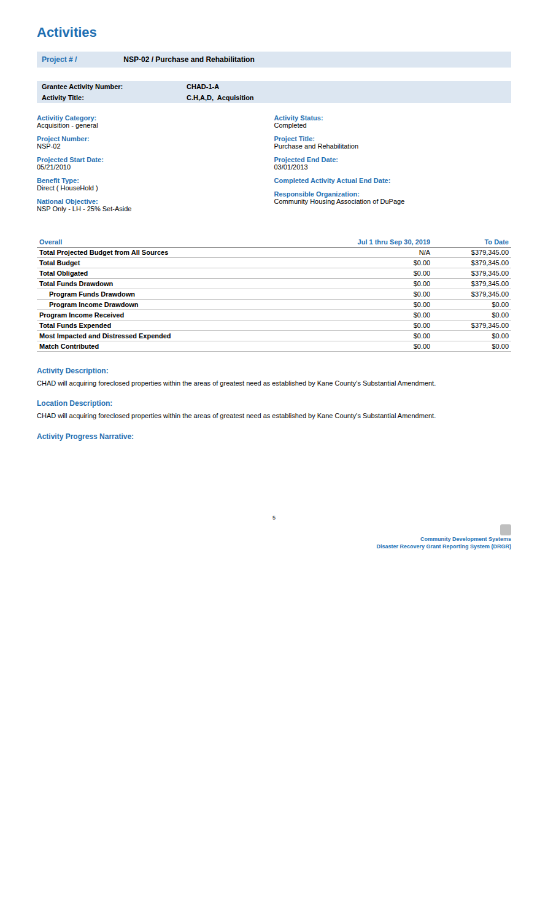Activities
Project # / NSP-02 / Purchase and Rehabilitation
| Grantee Activity Number: | CHAD-1-A |
| Activity Title: | C.H,A,D, Acquisition |
| Activitiy Category: Acquisition - general Project Number: NSP-02 Projected Start Date: 05/21/2010 Benefit Type: Direct ( HouseHold ) National Objective: NSP Only - LH - 25% Set-Aside | Activity Status: Completed Project Title: Purchase and Rehabilitation Projected End Date: 03/01/2013 Completed Activity Actual End Date: Responsible Organization: Community Housing Association of DuPage |
| Overall | Jul 1 thru Sep 30, 2019 | To Date |
| --- | --- | --- |
| Total Projected Budget from All Sources | N/A | $379,345.00 |
| Total Budget | $0.00 | $379,345.00 |
| Total Obligated | $0.00 | $379,345.00 |
| Total Funds Drawdown | $0.00 | $379,345.00 |
| Program Funds Drawdown | $0.00 | $379,345.00 |
| Program Income Drawdown | $0.00 | $0.00 |
| Program Income Received | $0.00 | $0.00 |
| Total Funds Expended | $0.00 | $379,345.00 |
| Most Impacted and Distressed Expended | $0.00 | $0.00 |
| Match Contributed | $0.00 | $0.00 |
Activity Description:
CHAD will acquiring foreclosed properties within the areas of greatest need as established by Kane County's Substantial Amendment.
Location Description:
CHAD will acquiring foreclosed properties within the areas of greatest need as established by Kane County's Substantial Amendment.
Activity Progress Narrative:
5
Community Development Systems
Disaster Recovery Grant Reporting System (DRGR)